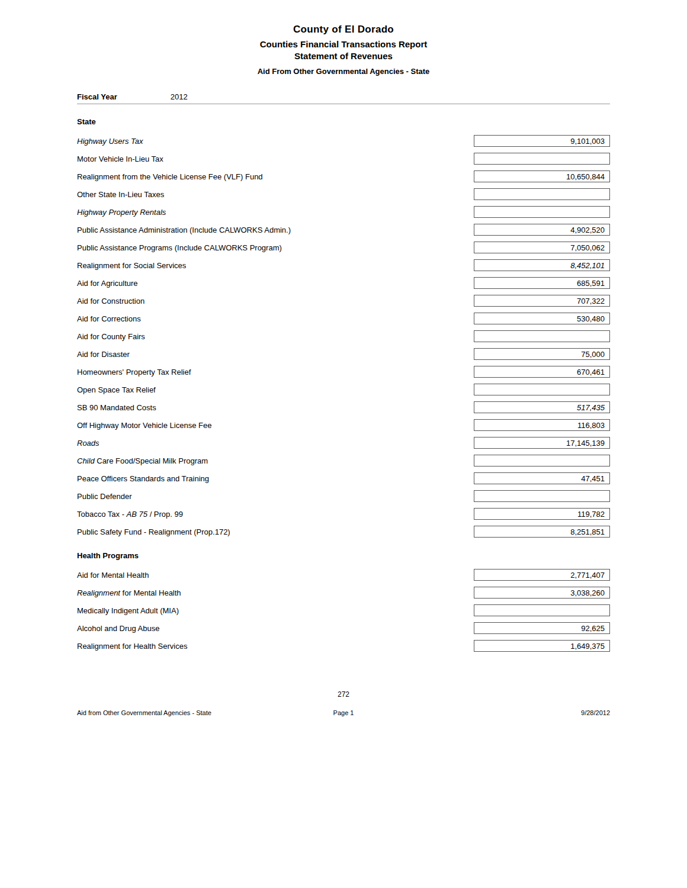County of El Dorado
Counties Financial Transactions Report
Statement of Revenues
Aid From Other Governmental Agencies - State
Fiscal Year 2012
State
| Highway Users Tax | 9,101,003 |
| Motor Vehicle In-Lieu Tax | |
| Realignment from the Vehicle License Fee (VLF) Fund | 10,650,844 |
| Other State In-Lieu Taxes | |
| Highway Property Rentals | |
| Public Assistance Administration (Include CALWORKS Admin.) | 4,902,520 |
| Public Assistance Programs (Include CALWORKS Program) | 7,050,062 |
| Realignment for Social Services | 8,452,101 |
| Aid for Agriculture | 685,591 |
| Aid for Construction | 707,322 |
| Aid for Corrections | 530,480 |
| Aid for County Fairs | |
| Aid for Disaster | 75,000 |
| Homeowners' Property Tax Relief | 670,461 |
| Open Space Tax Relief | |
| SB 90 Mandated Costs | 517,435 |
| Off Highway Motor Vehicle License Fee | 116,803 |
| Roads | 17,145,139 |
| Child Care Food/Special Milk Program | |
| Peace Officers Standards and Training | 47,451 |
| Public Defender | |
| Tobacco Tax - AB 75 / Prop. 99 | 119,782 |
| Public Safety Fund - Realignment (Prop.172) | 8,251,851 |
Health Programs
| Aid for Mental Health | 2,771,407 |
| Realignment for Mental Health | 3,038,260 |
| Medically Indigent Adult (MIA) | |
| Alcohol and Drug Abuse | 92,625 |
| Realignment for Health Services | 1,649,375 |
272
Aid from Other Governmental Agencies - State
Page 1
9/28/2012